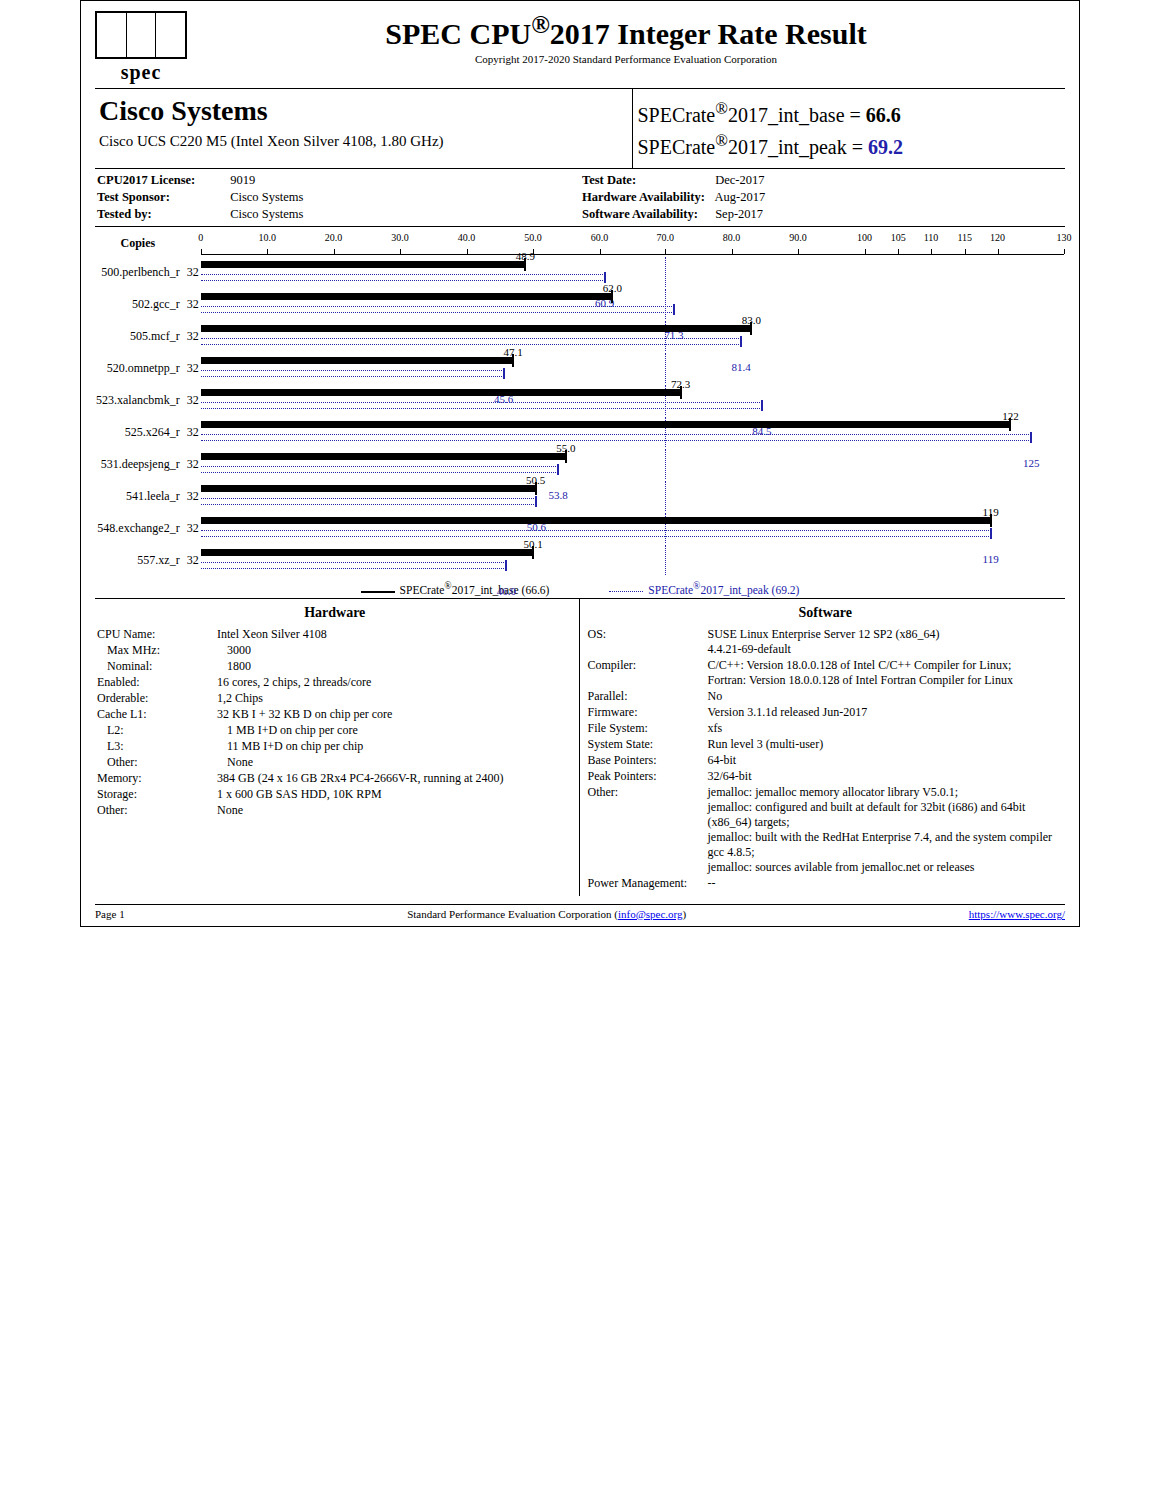spec
SPEC CPU®2017 Integer Rate Result
Copyright 2017-2020 Standard Performance Evaluation Corporation
Cisco Systems
Cisco UCS C220 M5 (Intel Xeon Silver 4108, 1.80 GHz)
SPECrate®2017_int_base = 66.6
SPECrate®2017_int_peak = 69.2
CPU2017 License: 9019
Test Sponsor: Cisco Systems
Tested by: Cisco Systems
Test Date: Dec-2017
Hardware Availability: Aug-2017
Software Availability: Sep-2017
| Copies | | 0 10.0 20.0 30.0 40.0 50.0 60.0 70.0 80.0 90.0 100 105 110 115 120 130 |
| 500.perlbench_r | 32 | 48.9 60.9 |
| 502.gcc_r | 32 | 62.0 71.3 |
| 505.mcf_r | 32 | 83.0 81.4 |
| 520.omnetpp_r | 32 | 47.1 45.6 |
| 523.xalancbmk_r | 32 | 72.3 84.5 |
| 525.x264_r | 32 | 122 125 |
| 531.deepsjeng_r | 32 | 55.0 53.8 |
| 541.leela_r | 32 | 50.5 50.6 |
| 548.exchange2_r | 32 | 119 119 |
| 557.xz_r | 32 | 50.1 46.0 |
SPECrate®2017_int_base (66.6)
SPECrate®2017_int_peak (69.2)
Hardware
CPU Name:
Intel Xeon Silver 4108
Max MHz:
3000
Nominal:
1800
Enabled:
16 cores, 2 chips, 2 threads/core
Orderable:
1,2 Chips
Cache L1:
32 KB I + 32 KB D on chip per core
L2:
1 MB I+D on chip per core
L3:
11 MB I+D on chip per chip
Other:
None
Memory:
384 GB (24 x 16 GB 2Rx4 PC4-2666V-R, running at 2400)
Storage:
1 x 600 GB SAS HDD, 10K RPM
Other:
None
Software
OS:
SUSE Linux Enterprise Server 12 SP2 (x86_64)
4.4.21-69-default
Compiler:
C/C++: Version 18.0.0.128 of Intel C/C++ Compiler for Linux;
Fortran: Version 18.0.0.128 of Intel Fortran Compiler for Linux
Parallel:
No
Firmware:
Version 3.1.1d released Jun-2017
File System:
xfs
System State:
Run level 3 (multi-user)
Base Pointers:
64-bit
Peak Pointers:
32/64-bit
Other:
jemalloc: jemalloc memory allocator library V5.0.1;
jemalloc: configured and built at default for 32bit (i686) and 64bit (x86_64) targets;
jemalloc: built with the RedHat Enterprise 7.4, and the system compiler gcc 4.8.5;
jemalloc: sources avilable from jemalloc.net or releases
Power Management:
--
Page 1
Standard Performance Evaluation Corporation (info@spec.org)
https://www.spec.org/